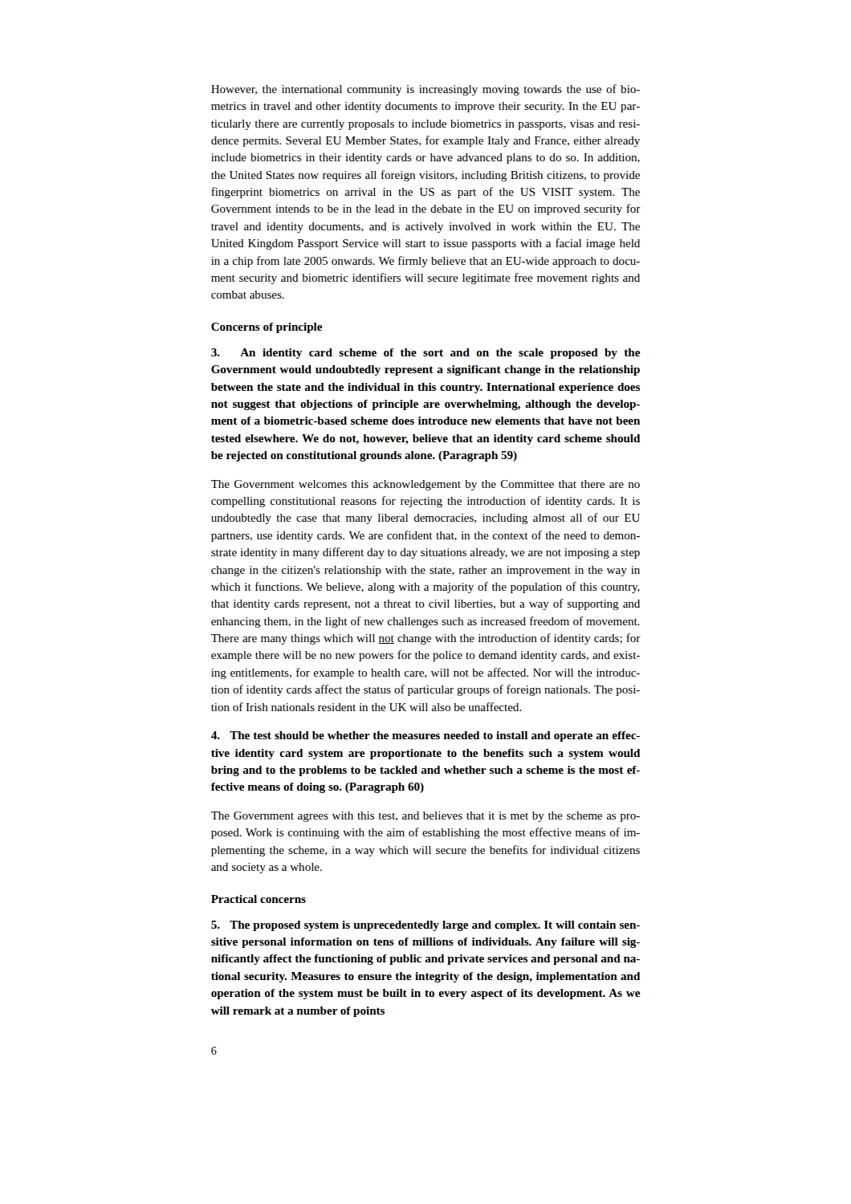However, the international community is increasingly moving towards the use of biometrics in travel and other identity documents to improve their security. In the EU particularly there are currently proposals to include biometrics in passports, visas and residence permits. Several EU Member States, for example Italy and France, either already include biometrics in their identity cards or have advanced plans to do so. In addition, the United States now requires all foreign visitors, including British citizens, to provide fingerprint biometrics on arrival in the US as part of the US VISIT system. The Government intends to be in the lead in the debate in the EU on improved security for travel and identity documents, and is actively involved in work within the EU. The United Kingdom Passport Service will start to issue passports with a facial image held in a chip from late 2005 onwards. We firmly believe that an EU-wide approach to document security and biometric identifiers will secure legitimate free movement rights and combat abuses.
Concerns of principle
3. An identity card scheme of the sort and on the scale proposed by the Government would undoubtedly represent a significant change in the relationship between the state and the individual in this country. International experience does not suggest that objections of principle are overwhelming, although the development of a biometric-based scheme does introduce new elements that have not been tested elsewhere. We do not, however, believe that an identity card scheme should be rejected on constitutional grounds alone. (Paragraph 59)
The Government welcomes this acknowledgement by the Committee that there are no compelling constitutional reasons for rejecting the introduction of identity cards. It is undoubtedly the case that many liberal democracies, including almost all of our EU partners, use identity cards. We are confident that, in the context of the need to demonstrate identity in many different day to day situations already, we are not imposing a step change in the citizen's relationship with the state, rather an improvement in the way in which it functions. We believe, along with a majority of the population of this country, that identity cards represent, not a threat to civil liberties, but a way of supporting and enhancing them, in the light of new challenges such as increased freedom of movement. There are many things which will not change with the introduction of identity cards; for example there will be no new powers for the police to demand identity cards, and existing entitlements, for example to health care, will not be affected. Nor will the introduction of identity cards affect the status of particular groups of foreign nationals. The position of Irish nationals resident in the UK will also be unaffected.
4. The test should be whether the measures needed to install and operate an effective identity card system are proportionate to the benefits such a system would bring and to the problems to be tackled and whether such a scheme is the most effective means of doing so. (Paragraph 60)
The Government agrees with this test, and believes that it is met by the scheme as proposed. Work is continuing with the aim of establishing the most effective means of implementing the scheme, in a way which will secure the benefits for individual citizens and society as a whole.
Practical concerns
5. The proposed system is unprecedentedly large and complex. It will contain sensitive personal information on tens of millions of individuals. Any failure will significantly affect the functioning of public and private services and personal and national security. Measures to ensure the integrity of the design, implementation and operation of the system must be built in to every aspect of its development. As we will remark at a number of points
6